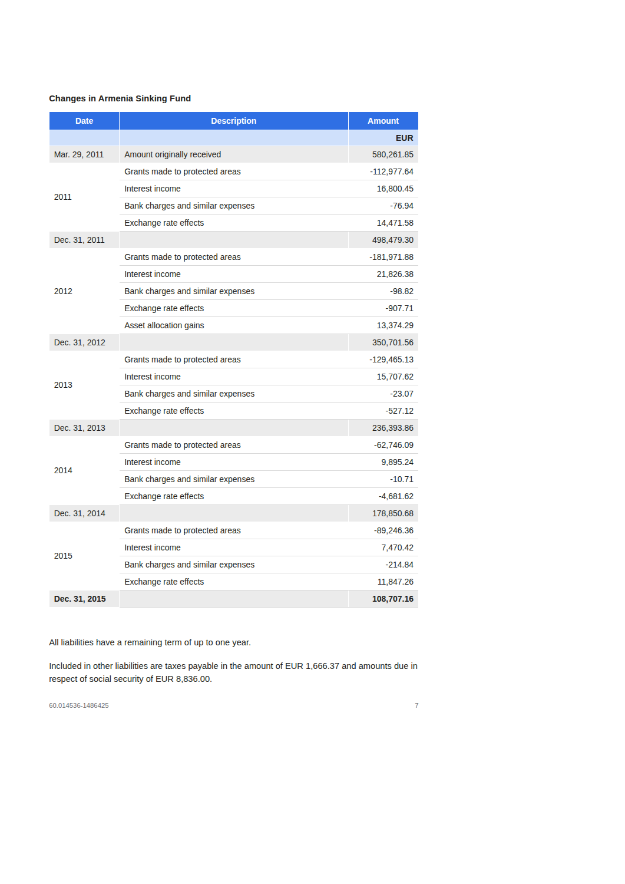Changes in Armenia Sinking Fund
| Date | Description | Amount |
| --- | --- | --- |
| | | EUR |
| Mar. 29, 2011 | Amount originally received | 580,261.85 |
| 2011 | Grants made to protected areas | -112,977.64 |
| Interest income | 16,800.45 |
| Bank charges and similar expenses | -76.94 |
| Exchange rate effects | 14,471.58 |
| Dec. 31, 2011 | | 498,479.30 |
| 2012 | Grants made to protected areas | -181,971.88 |
| Interest income | 21,826.38 |
| Bank charges and similar expenses | -98.82 |
| Exchange rate effects | -907.71 |
| Asset allocation gains | 13,374.29 |
| Dec. 31, 2012 | | 350,701.56 |
| 2013 | Grants made to protected areas | -129,465.13 |
| Interest income | 15,707.62 |
| Bank charges and similar expenses | -23.07 |
| Exchange rate effects | -527.12 |
| Dec. 31, 2013 | | 236,393.86 |
| 2014 | Grants made to protected areas | -62,746.09 |
| Interest income | 9,895.24 |
| Bank charges and similar expenses | -10.71 |
| Exchange rate effects | -4,681.62 |
| Dec. 31, 2014 | | 178,850.68 |
| 2015 | Grants made to protected areas | -89,246.36 |
| Interest income | 7,470.42 |
| Bank charges and similar expenses | -214.84 |
| Exchange rate effects | 11,847.26 |
| Dec. 31, 2015 | | 108,707.16 |
All liabilities have a remaining term of up to one year.
Included in other liabilities are taxes payable in the amount of EUR 1,666.37 and amounts due in respect of social security of EUR 8,836.00.
60.014536-1486425 7